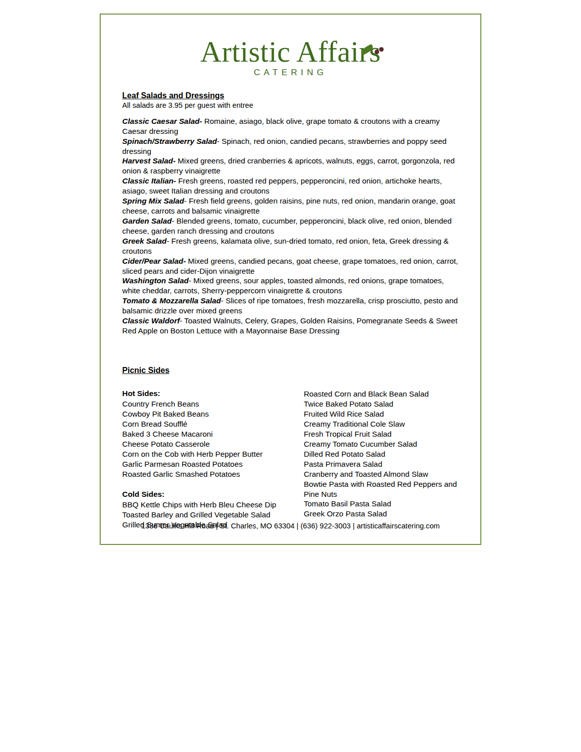Artistic Affairs
CATERING
Leaf Salads and Dressings
All salads are 3.95 per guest with entree
Classic Caesar Salad- Romaine, asiago, black olive, grape tomato & croutons with a creamy Caesar dressing
Spinach/Strawberry Salad- Spinach, red onion, candied pecans, strawberries and poppy seed dressing
Harvest Salad- Mixed greens, dried cranberries & apricots, walnuts, eggs, carrot, gorgonzola, red onion & raspberry vinaigrette
Classic Italian- Fresh greens, roasted red peppers, pepperoncini, red onion, artichoke hearts, asiago, sweet Italian dressing and croutons
Spring Mix Salad- Fresh field greens, golden raisins, pine nuts, red onion, mandarin orange, goat cheese, carrots and balsamic vinaigrette
Garden Salad- Blended greens, tomato, cucumber, pepperoncini, black olive, red onion, blended cheese, garden ranch dressing and croutons
Greek Salad- Fresh greens, kalamata olive, sun-dried tomato, red onion, feta, Greek dressing & croutons
Cider/Pear Salad- Mixed greens, candied pecans, goat cheese, grape tomatoes, red onion, carrot, sliced pears and cider-Dijon vinaigrette
Washington Salad- Mixed greens, sour apples, toasted almonds, red onions, grape tomatoes, white cheddar, carrots, Sherry-peppercorn vinaigrette & croutons
Tomato & Mozzarella Salad- Slices of ripe tomatoes, fresh mozzarella, crisp prosciutto, pesto and balsamic drizzle over mixed greens
Classic Waldorf- Toasted Walnuts, Celery, Grapes, Golden Raisins, Pomegranate Seeds & Sweet Red Apple on Boston Lettuce with a Mayonnaise Base Dressing
Picnic Sides
Hot Sides:
Country French Beans
Cowboy Pit Baked Beans
Corn Bread Soufflé
Baked 3 Cheese Macaroni
Cheese Potato Casserole
Corn on the Cob with Herb Pepper Butter
Garlic Parmesan Roasted Potatoes
Roasted Garlic Smashed Potatoes
Cold Sides:
BBQ Kettle Chips with Herb Bleu Cheese Dip
Toasted Barley and Grilled Vegetable Salad
Grilled Sumer Vegetable Salad
Roasted Corn and Black Bean Salad
Twice Baked Potato Salad
Fruited Wild Rice Salad
Creamy Traditional Cole Slaw
Fresh Tropical Fruit Salad
Creamy Tomato Cucumber Salad
Dilled Red Potato Salad
Pasta Primavera Salad
Cranberry and Toasted Almond Slaw
Bowtie Pasta with Roasted Red Peppers and Pine Nuts
Tomato Basil Pasta Salad
Greek Orzo Pasta Salad
1336 Caulks Hill Road | St. Charles, MO 63304 | (636) 922-3003 | artisticaffairscatering.com